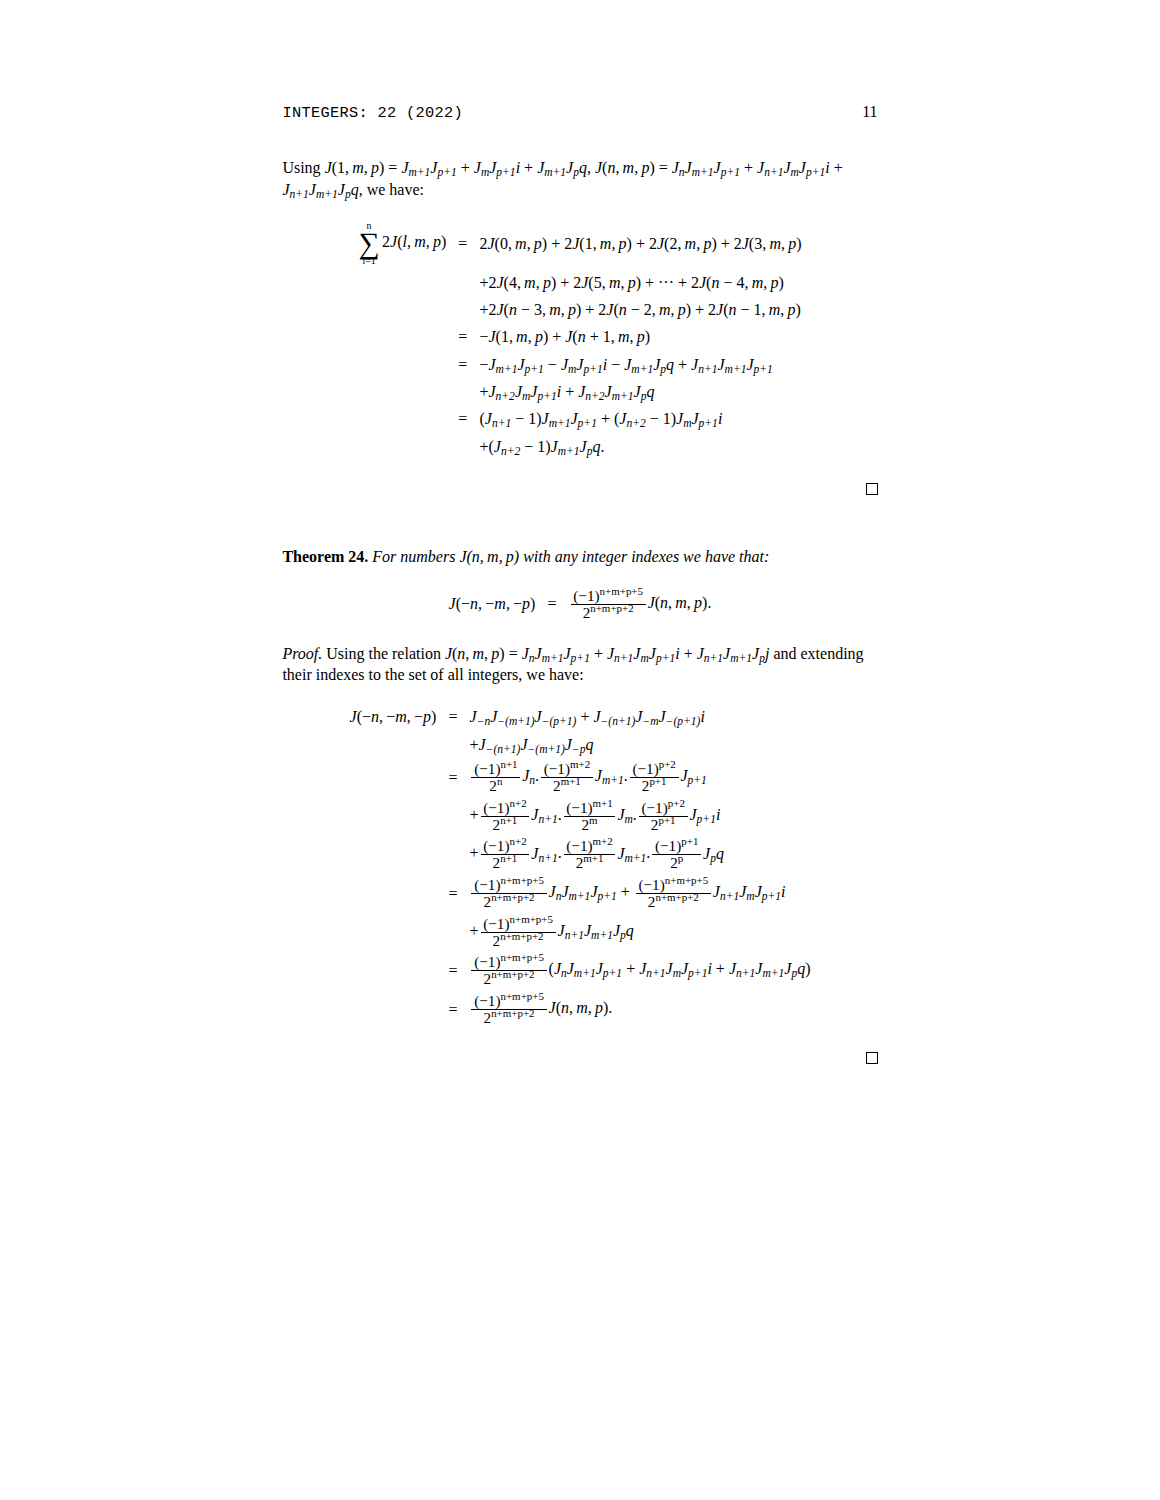INTEGERS: 22 (2022) 11
Using J(1, m, p) = Jm+1Jp+1 + JmJp+1i + Jm+1Jpq, J(n, m, p) = JnJm+1Jp+1 + Jn+1JmJp+1i + Jn+1Jm+1Jpq, we have:
| n ∑ l=1 2 J ( l , m , p ) | = | 2 J (0, m , p ) + 2 J (1, m , p ) + 2 J (2, m , p ) + 2 J (3, m , p ) |
| | | +2 J (4, m , p ) + 2 J (5, m , p ) + ··· + 2 J ( n − 4, m , p ) |
| | | +2 J ( n − 3, m , p ) + 2 J ( n − 2, m , p ) + 2 J ( n − 1, m , p ) |
| | = | − J (1, m , p ) + J ( n + 1, m , p ) |
| | = | − J m+1 J p+1 − J m J p+1 i − J m+1 J p q + J n+1 J m+1 J p+1 |
| | | + J n+2 J m J p+1 i + J n+2 J m+1 J p q |
| | = | ( J n+1 − 1) J m+1 J p+1 + ( J n+2 − 1) J m J p+1 i |
| | | +( J n+2 − 1) J m+1 J p q . |
Theorem 24. For numbers J(n, m, p) with any integer indexes we have that:
| J (− n , − m , − p ) | = | (−1) n+m+p+5 2 n+m+p+2 J ( n , m , p ). |
Proof. Using the relation J(n, m, p) = JnJm+1Jp+1 + Jn+1JmJp+1i + Jn+1Jm+1Jpj and extending their indexes to the set of all integers, we have:
| J (− n , − m , − p ) | = | J −n J −(m+1) J −(p+1) + J −(n+1) J −m J −(p+1) i |
| | | + J −(n+1) J −(m+1) J −p q |
| | = | (−1) n+1 2 n J n . (−1) m+2 2 m+1 J m+1 . (−1) p+2 2 p+1 J p+1 |
| | | + (−1) n+2 2 n+1 J n+1 . (−1) m+1 2 m J m . (−1) p+2 2 p+1 J p+1 i |
| | | + (−1) n+2 2 n+1 J n+1 . (−1) m+2 2 m+1 J m+1 . (−1) p+1 2 p J p q |
| | = | (−1) n+m+p+5 2 n+m+p+2 J n J m+1 J p+1 + (−1) n+m+p+5 2 n+m+p+2 J n+1 J m J p+1 i |
| | | + (−1) n+m+p+5 2 n+m+p+2 J n+1 J m+1 J p q |
| | = | (−1) n+m+p+5 2 n+m+p+2 ( J n J m+1 J p+1 + J n+1 J m J p+1 i + J n+1 J m+1 J p q ) |
| | = | (−1) n+m+p+5 2 n+m+p+2 J ( n , m , p ). |